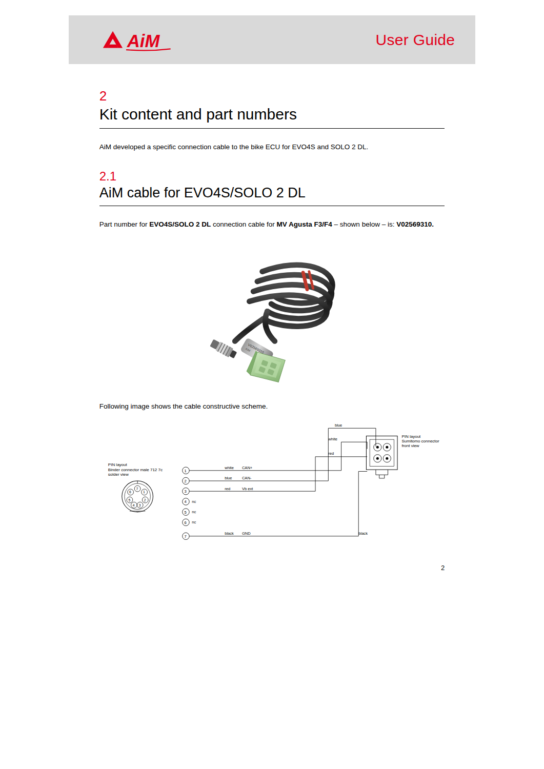AiM
User Guide
2
Kit content and part numbers
AiM developed a specific connection cable to the bike ECU for EVO4S and SOLO 2 DL.
2.1
AiM cable for EVO4S/SOLO 2 DL
Part number for EVO4S/SOLO 2 DL connection cable for MV Agusta F3/F4 – shown below – is: V02569310.
V02569310 AiM
Following image shows the cable constructive scheme.
PIN layout Binder connector male 712 7c solder view 7 1 2 3 4 5 6 1 2 3 4 5 6 7 nc nc nc white CAN+ blue CAN- red Vb ext black GND black blue white red PIN layout Sumitomo connector front view
2